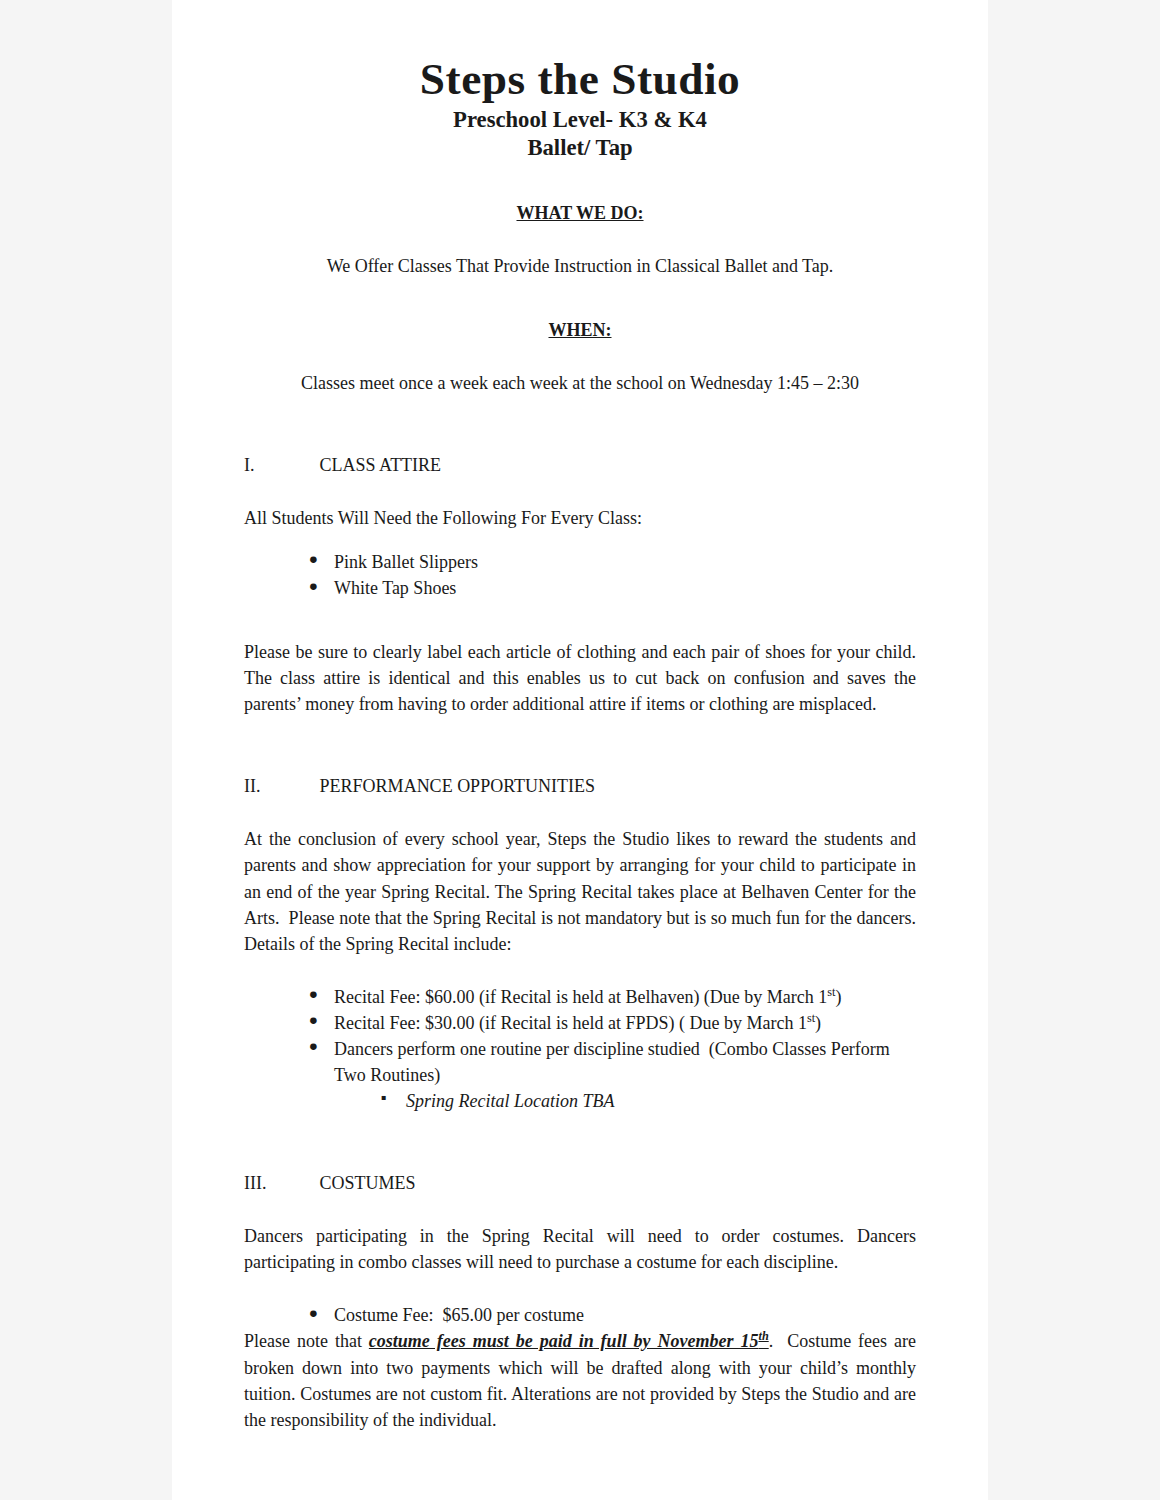Steps the Studio
Preschool Level- K3 & K4 Ballet/ Tap
WHAT WE DO:
We Offer Classes That Provide Instruction in Classical Ballet and Tap.
WHEN:
Classes meet once a week each week at the school on Wednesday 1:45 – 2:30
I. CLASS ATTIRE
All Students Will Need the Following For Every Class:
Pink Ballet Slippers
White Tap Shoes
Please be sure to clearly label each article of clothing and each pair of shoes for your child. The class attire is identical and this enables us to cut back on confusion and saves the parents’ money from having to order additional attire if items or clothing are misplaced.
II. PERFORMANCE OPPORTUNITIES
At the conclusion of every school year, Steps the Studio likes to reward the students and parents and show appreciation for your support by arranging for your child to participate in an end of the year Spring Recital. The Spring Recital takes place at Belhaven Center for the Arts. Please note that the Spring Recital is not mandatory but is so much fun for the dancers. Details of the Spring Recital include:
Recital Fee: $60.00 (if Recital is held at Belhaven) (Due by March 1st)
Recital Fee: $30.00 (if Recital is held at FPDS) ( Due by March 1st)
Dancers perform one routine per discipline studied (Combo Classes Perform Two Routines)
Spring Recital Location TBA
III. COSTUMES
Dancers participating in the Spring Recital will need to order costumes. Dancers participating in combo classes will need to purchase a costume for each discipline.
Costume Fee: $65.00 per costume
Please note that costume fees must be paid in full by November 15th. Costume fees are broken down into two payments which will be drafted along with your child’s monthly tuition. Costumes are not custom fit. Alterations are not provided by Steps the Studio and are the responsibility of the individual.